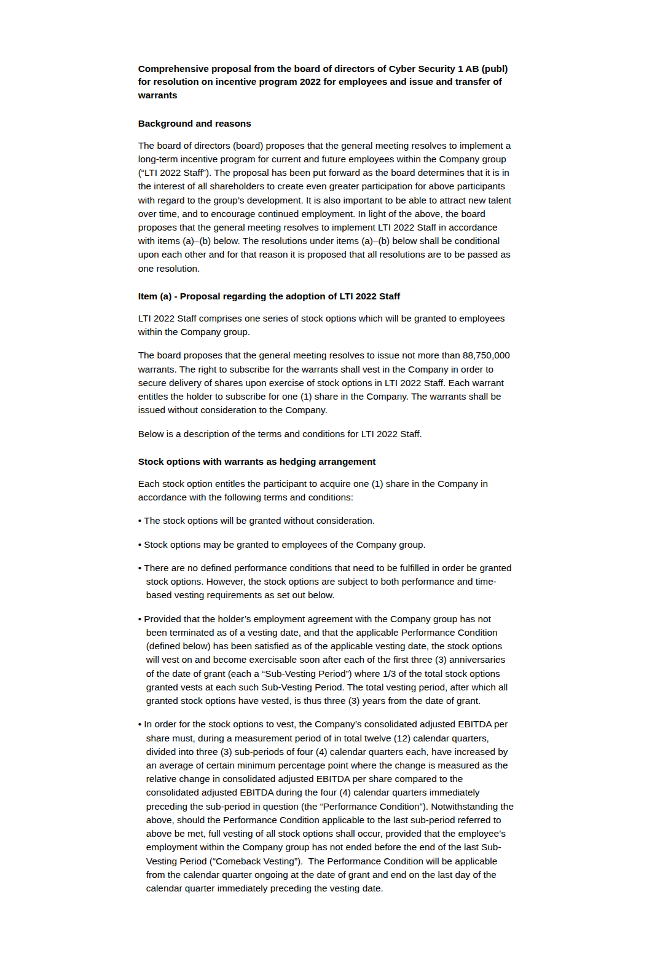Comprehensive proposal from the board of directors of Cyber Security 1 AB (publ) for resolution on incentive program 2022 for employees and issue and transfer of warrants
Background and reasons
The board of directors (board) proposes that the general meeting resolves to implement a long-term incentive program for current and future employees within the Company group (“LTI 2022 Staff”). The proposal has been put forward as the board determines that it is in the interest of all shareholders to create even greater participation for above participants with regard to the group’s development. It is also important to be able to attract new talent over time, and to encourage continued employment. In light of the above, the board proposes that the general meeting resolves to implement LTI 2022 Staff in accordance with items (a)–(b) below. The resolutions under items (a)–(b) below shall be conditional upon each other and for that reason it is proposed that all resolutions are to be passed as one resolution.
Item (a) - Proposal regarding the adoption of LTI 2022 Staff
LTI 2022 Staff comprises one series of stock options which will be granted to employees within the Company group.
The board proposes that the general meeting resolves to issue not more than 88,750,000 warrants. The right to subscribe for the warrants shall vest in the Company in order to secure delivery of shares upon exercise of stock options in LTI 2022 Staff. Each warrant entitles the holder to subscribe for one (1) share in the Company. The warrants shall be issued without consideration to the Company.
Below is a description of the terms and conditions for LTI 2022 Staff.
Stock options with warrants as hedging arrangement
Each stock option entitles the participant to acquire one (1) share in the Company in accordance with the following terms and conditions:
The stock options will be granted without consideration.
Stock options may be granted to employees of the Company group.
There are no defined performance conditions that need to be fulfilled in order be granted stock options. However, the stock options are subject to both performance and time-based vesting requirements as set out below.
Provided that the holder’s employment agreement with the Company group has not been terminated as of a vesting date, and that the applicable Performance Condition (defined below) has been satisfied as of the applicable vesting date, the stock options will vest on and become exercisable soon after each of the first three (3) anniversaries of the date of grant (each a “Sub-Vesting Period”) where 1/3 of the total stock options granted vests at each such Sub-Vesting Period. The total vesting period, after which all granted stock options have vested, is thus three (3) years from the date of grant.
In order for the stock options to vest, the Company’s consolidated adjusted EBITDA per share must, during a measurement period of in total twelve (12) calendar quarters, divided into three (3) sub-periods of four (4) calendar quarters each, have increased by an average of certain minimum percentage point where the change is measured as the relative change in consolidated adjusted EBITDA per share compared to the consolidated adjusted EBITDA during the four (4) calendar quarters immediately preceding the sub-period in question (the “Performance Condition”). Notwithstanding the above, should the Performance Condition applicable to the last sub-period referred to above be met, full vesting of all stock options shall occur, provided that the employee’s employment within the Company group has not ended before the end of the last Sub-Vesting Period (“Comeback Vesting”). The Performance Condition will be applicable from the calendar quarter ongoing at the date of grant and end on the last day of the calendar quarter immediately preceding the vesting date.